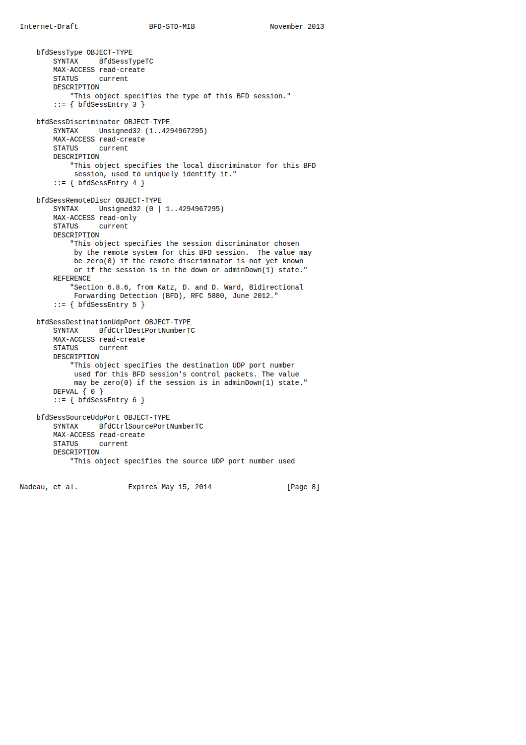Internet-Draft BFD-STD-MIB November 2013 bfdSessType OBJECT-TYPE SYNTAX BfdSessTypeTC MAX-ACCESS read-create STATUS current DESCRIPTION "This object specifies the type of this BFD session." ::= { bfdSessEntry 3 } bfdSessDiscriminator OBJECT-TYPE SYNTAX Unsigned32 (1..4294967295) MAX-ACCESS read-create STATUS current DESCRIPTION "This object specifies the local discriminator for this BFD session, used to uniquely identify it." ::= { bfdSessEntry 4 } bfdSessRemoteDiscr OBJECT-TYPE SYNTAX Unsigned32 (0 | 1..4294967295) MAX-ACCESS read-only STATUS current DESCRIPTION "This object specifies the session discriminator chosen by the remote system for this BFD session. The value may be zero(0) if the remote discriminator is not yet known or if the session is in the down or adminDown(1) state." REFERENCE "Section 6.8.6, from Katz, D. and D. Ward, Bidirectional Forwarding Detection (BFD), RFC 5880, June 2012." ::= { bfdSessEntry 5 } bfdSessDestinationUdpPort OBJECT-TYPE SYNTAX BfdCtrlDestPortNumberTC MAX-ACCESS read-create STATUS current DESCRIPTION "This object specifies the destination UDP port number used for this BFD session's control packets. The value may be zero(0) if the session is in adminDown(1) state." DEFVAL { 0 } ::= { bfdSessEntry 6 } bfdSessSourceUdpPort OBJECT-TYPE SYNTAX BfdCtrlSourcePortNumberTC MAX-ACCESS read-create STATUS current DESCRIPTION "This object specifies the source UDP port number used Nadeau, et al. Expires May 15, 2014 [Page 8]